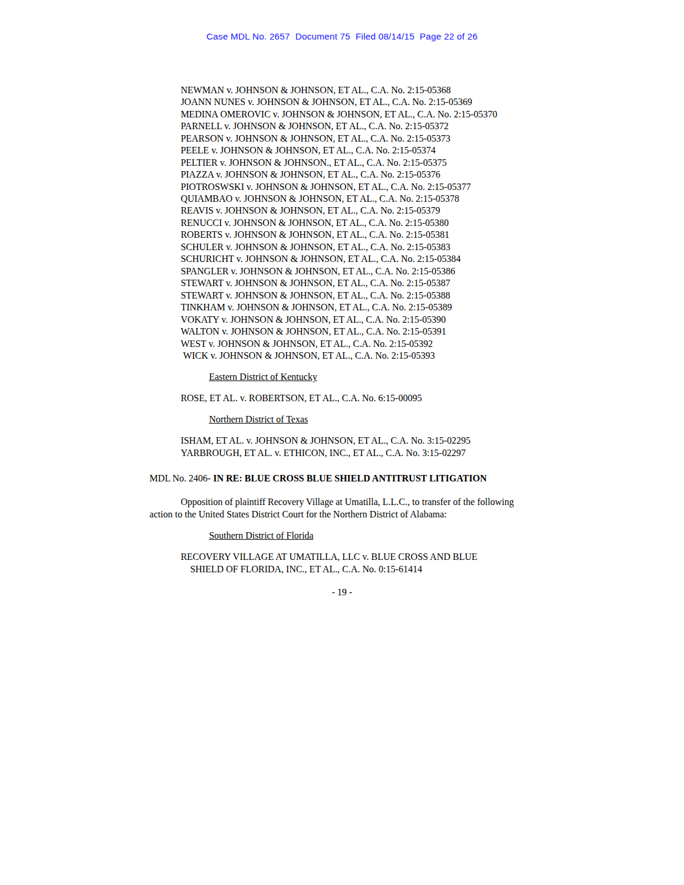Case MDL No. 2657 Document 75 Filed 08/14/15 Page 22 of 26
NEWMAN v. JOHNSON & JOHNSON, ET AL., C.A. No. 2:15‑05368
JOANN NUNES v. JOHNSON & JOHNSON, ET AL., C.A. No. 2:15‑05369
MEDINA OMEROVIC v. JOHNSON & JOHNSON, ET AL., C.A. No. 2:15‑05370
PARNELL v. JOHNSON & JOHNSON, ET AL., C.A. No. 2:15‑05372
PEARSON v. JOHNSON & JOHNSON, ET AL., C.A. No. 2:15‑05373
PEELE v. JOHNSON & JOHNSON, ET AL., C.A. No. 2:15‑05374
PELTIER v. JOHNSON & JOHNSON., ET AL., C.A. No. 2:15‑05375
PIAZZA v. JOHNSON & JOHNSON, ET AL., C.A. No. 2:15‑05376
PIOTROSWSKI v. JOHNSON & JOHNSON, ET AL., C.A. No. 2:15‑05377
QUIAMBAO v. JOHNSON & JOHNSON, ET AL., C.A. No. 2:15‑05378
REAVIS v. JOHNSON & JOHNSON, ET AL., C.A. No. 2:15‑05379
RENUCCI v. JOHNSON & JOHNSON, ET AL., C.A. No. 2:15‑05380
ROBERTS v. JOHNSON & JOHNSON, ET AL., C.A. No. 2:15‑05381
SCHULER v. JOHNSON & JOHNSON, ET AL., C.A. No. 2:15‑05383
SCHURICHT v. JOHNSON & JOHNSON, ET AL., C.A. No. 2:15‑05384
SPANGLER v. JOHNSON & JOHNSON, ET AL., C.A. No. 2:15‑05386
STEWART v. JOHNSON & JOHNSON, ET AL., C.A. No. 2:15‑05387
STEWART v. JOHNSON & JOHNSON, ET AL., C.A. No. 2:15‑05388
TINKHAM v. JOHNSON & JOHNSON, ET AL., C.A. No. 2:15‑05389
VOKATY v. JOHNSON & JOHNSON, ET AL., C.A. No. 2:15‑05390
WALTON v. JOHNSON & JOHNSON, ET AL., C.A. No. 2:15‑05391
WEST v. JOHNSON & JOHNSON, ET AL., C.A. No. 2:15‑05392
WICK v. JOHNSON & JOHNSON, ET AL., C.A. No. 2:15‑05393
Eastern District of Kentucky
ROSE, ET AL. v. ROBERTSON, ET AL., C.A. No. 6:15‑00095
Northern District of Texas
ISHAM, ET AL. v. JOHNSON & JOHNSON, ET AL., C.A. No. 3:15‑02295
YARBROUGH, ET AL. v. ETHICON, INC., ET AL., C.A. No. 3:15‑02297
MDL No. 2406‑ IN RE: BLUE CROSS BLUE SHIELD ANTITRUST LITIGATION
Opposition of plaintiff Recovery Village at Umatilla, L.L.C., to transfer of the following action to the United States District Court for the Northern District of Alabama:
Southern District of Florida
RECOVERY VILLAGE AT UMATILLA, LLC v. BLUE CROSS AND BLUE
SHIELD OF FLORIDA, INC., ET AL., C.A. No. 0:15‑61414
- 19 -